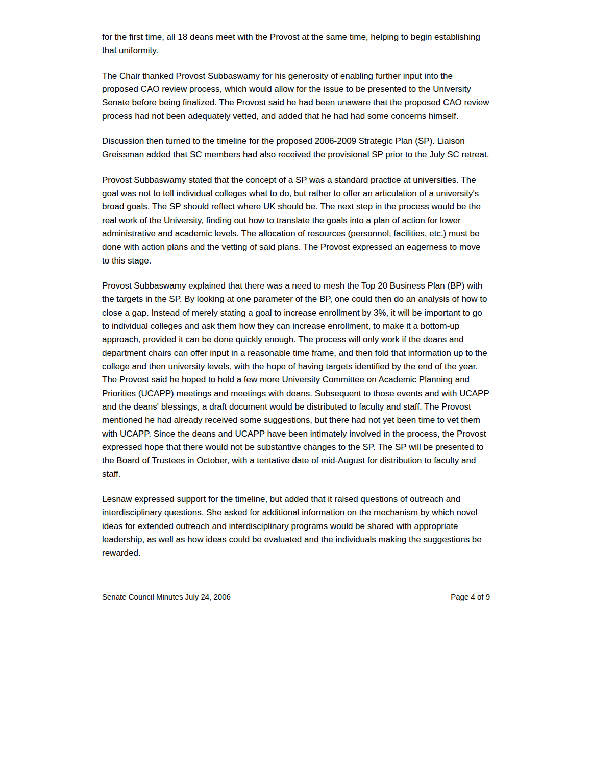for the first time, all 18 deans meet with the Provost at the same time, helping to begin establishing that uniformity.
The Chair thanked Provost Subbaswamy for his generosity of enabling further input into the proposed CAO review process, which would allow for the issue to be presented to the University Senate before being finalized. The Provost said he had been unaware that the proposed CAO review process had not been adequately vetted, and added that he had had some concerns himself.
Discussion then turned to the timeline for the proposed 2006-2009 Strategic Plan (SP). Liaison Greissman added that SC members had also received the provisional SP prior to the July SC retreat.
Provost Subbaswamy stated that the concept of a SP was a standard practice at universities. The goal was not to tell individual colleges what to do, but rather to offer an articulation of a university's broad goals. The SP should reflect where UK should be. The next step in the process would be the real work of the University, finding out how to translate the goals into a plan of action for lower administrative and academic levels. The allocation of resources (personnel, facilities, etc.) must be done with action plans and the vetting of said plans. The Provost expressed an eagerness to move to this stage.
Provost Subbaswamy explained that there was a need to mesh the Top 20 Business Plan (BP) with the targets in the SP. By looking at one parameter of the BP, one could then do an analysis of how to close a gap. Instead of merely stating a goal to increase enrollment by 3%, it will be important to go to individual colleges and ask them how they can increase enrollment, to make it a bottom-up approach, provided it can be done quickly enough. The process will only work if the deans and department chairs can offer input in a reasonable time frame, and then fold that information up to the college and then university levels, with the hope of having targets identified by the end of the year. The Provost said he hoped to hold a few more University Committee on Academic Planning and Priorities (UCAPP) meetings and meetings with deans. Subsequent to those events and with UCAPP and the deans' blessings, a draft document would be distributed to faculty and staff. The Provost mentioned he had already received some suggestions, but there had not yet been time to vet them with UCAPP. Since the deans and UCAPP have been intimately involved in the process, the Provost expressed hope that there would not be substantive changes to the SP. The SP will be presented to the Board of Trustees in October, with a tentative date of mid-August for distribution to faculty and staff.
Lesnaw expressed support for the timeline, but added that it raised questions of outreach and interdisciplinary questions. She asked for additional information on the mechanism by which novel ideas for extended outreach and interdisciplinary programs would be shared with appropriate leadership, as well as how ideas could be evaluated and the individuals making the suggestions be rewarded.
Senate Council Minutes July 24, 2006 Page 4 of 9